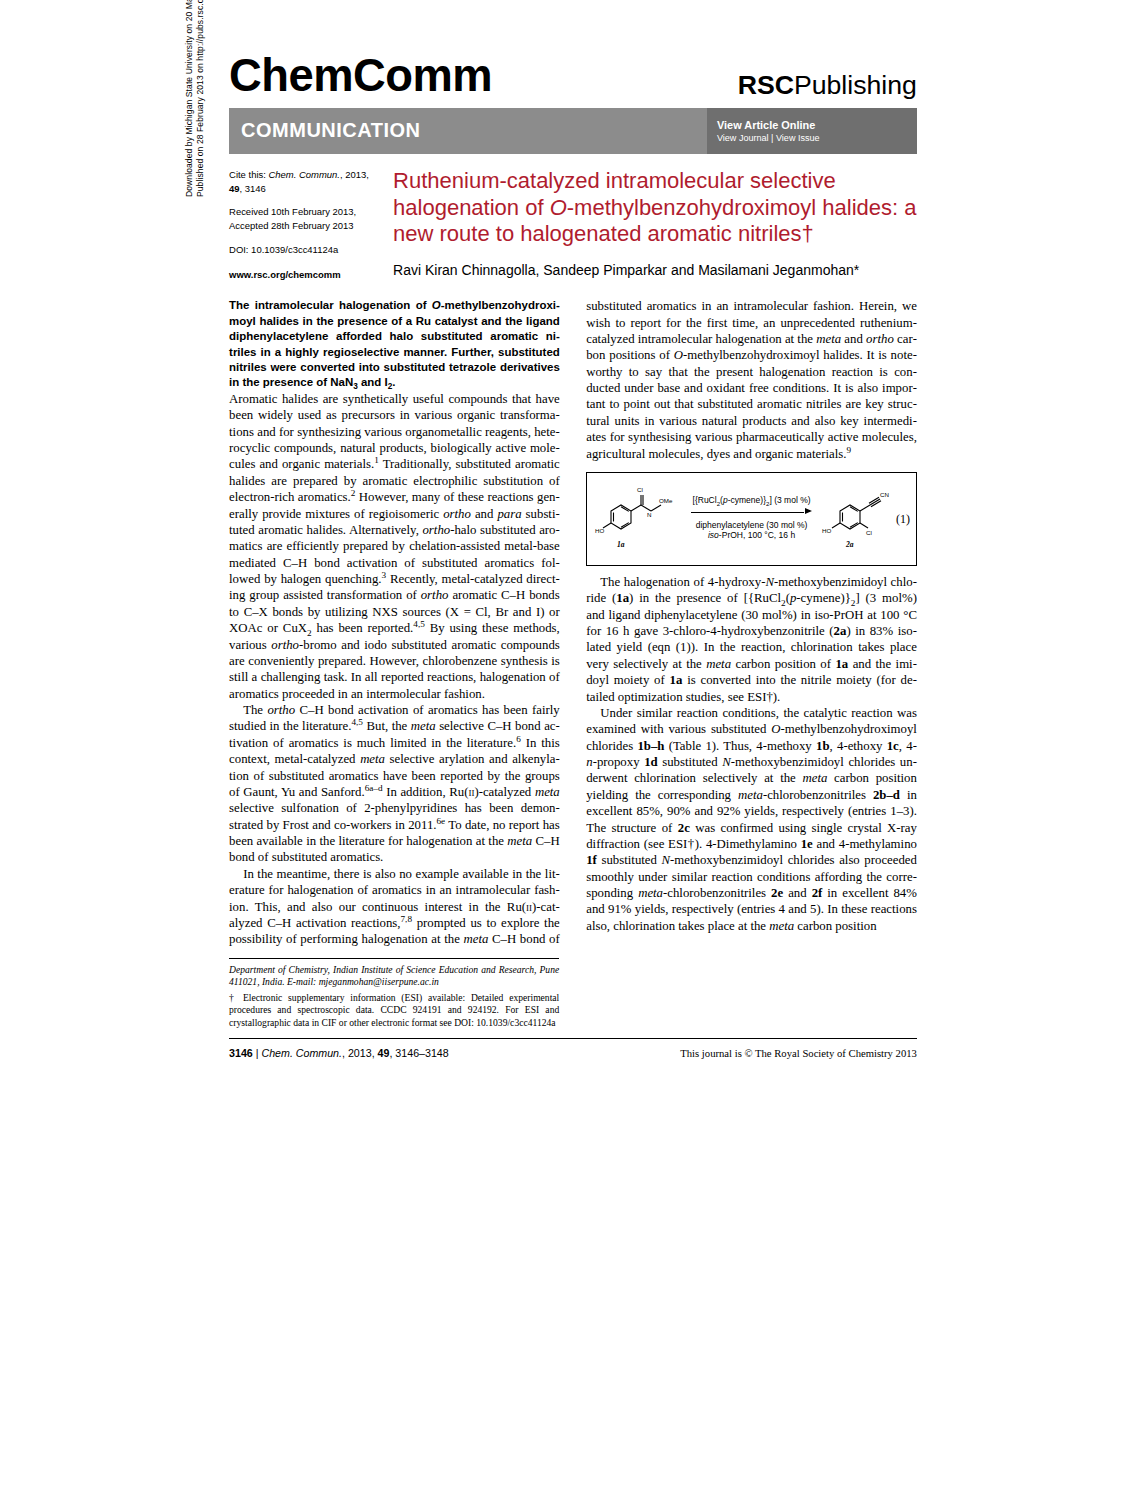Downloaded by Michigan State University on 20 March 2013
Published on 28 February 2013 on http://pubs.rsc.org | doi:10.1039/C3CC41124A
ChemComm
RSC Publishing
COMMUNICATION
View Article Online
View Journal | View Issue
Cite this: Chem. Commun., 2013,
49, 3146
Received 10th February 2013,
Accepted 28th February 2013
DOI: 10.1039/c3cc41124a
www.rsc.org/chemcomm
Ruthenium-catalyzed intramolecular selective halogenation of O-methylbenzohydroximoyl halides: a new route to halogenated aromatic nitriles†
Ravi Kiran Chinnagolla, Sandeep Pimparkar and Masilamani Jeganmohan*
The intramolecular halogenation of O-methylbenzohydroximoyl halides in the presence of a Ru catalyst and the ligand diphenylacetylene afforded halo substituted aromatic nitriles in a highly regioselective manner. Further, substituted nitriles were converted into substituted tetrazole derivatives in the presence of NaN3 and I2.
Aromatic halides are synthetically useful compounds that have been widely used as precursors in various organic transformations and for synthesizing various organometallic reagents, heterocyclic compounds, natural products, biologically active molecules and organic materials.1 Traditionally, substituted aromatic halides are prepared by aromatic electrophilic substitution of electron-rich aromatics.2 However, many of these reactions generally provide mixtures of regioisomeric ortho and para substituted aromatic halides. Alternatively, ortho-halo substituted aromatics are efficiently prepared by chelation-assisted metal-base mediated C–H bond activation of substituted aromatics followed by halogen quenching.3 Recently, metal-catalyzed directing group assisted transformation of ortho aromatic C–H bonds to C–X bonds by utilizing NXS sources (X = Cl, Br and I) or XOAc or CuX2 has been reported.4,5 By using these methods, various ortho-bromo and iodo substituted aromatic compounds are conveniently prepared. However, chlorobenzene synthesis is still a challenging task. In all reported reactions, halogenation of aromatics proceeded in an intermolecular fashion.
The ortho C–H bond activation of aromatics has been fairly studied in the literature.4,5 But, the meta selective C–H bond activation of aromatics is much limited in the literature.6 In this context, metal-catalyzed meta selective arylation and alkenylation of substituted aromatics have been reported by the groups of Gaunt, Yu and Sanford.6a–d In addition, Ru(ii)-catalyzed meta selective sulfonation of 2-phenylpyridines has been demonstrated by Frost and co-workers in 2011.6e To date, no report has been available in the literature for halogenation at the meta C–H bond of substituted aromatics.
In the meantime, there is also no example available in the literature for halogenation of aromatics in an intramolecular fashion. This, and also our continuous interest in the Ru(ii)-catalyzed C–H activation reactions,7,8 prompted us to explore the possibility of performing halogenation at the meta C–H bond of substituted aromatics in an intramolecular fashion. Herein, we wish to report for the first time, an unprecedented ruthenium-catalyzed intramolecular halogenation at the meta and ortho carbon positions of O-methylbenzohydroximoyl halides. It is noteworthy to say that the present halogenation reaction is conducted under base and oxidant free conditions. It is also important to point out that substituted aromatic nitriles are key structural units in various natural products and also key intermediates for synthesising various pharmaceutically active molecules, agricultural molecules, dyes and organic materials.9
(1)
HO Cl N OMe 1a
[{RuCl2(p-cymene)}2] (3 mol %)
diphenylacetylene (30 mol %)
iso-PrOH, 100 °C, 16 h
HO Cl CN 2a
The halogenation of 4-hydroxy-N-methoxybenzimidoyl chloride (1a) in the presence of [{RuCl2(p-cymene)}2] (3 mol%) and ligand diphenylacetylene (30 mol%) in iso-PrOH at 100 °C for 16 h gave 3-chloro-4-hydroxybenzonitrile (2a) in 83% isolated yield (eqn (1)). In the reaction, chlorination takes place very selectively at the meta carbon position of 1a and the imidoyl moiety of 1a is converted into the nitrile moiety (for detailed optimization studies, see ESI†).
Under similar reaction conditions, the catalytic reaction was examined with various substituted O-methylbenzohydroximoyl chlorides 1b–h (Table 1). Thus, 4-methoxy 1b, 4-ethoxy 1c, 4-n-propoxy 1d substituted N-methoxybenzimidoyl chlorides underwent chlorination selectively at the meta carbon position yielding the corresponding meta-chlorobenzonitriles 2b–d in excellent 85%, 90% and 92% yields, respectively (entries 1–3). The structure of 2c was confirmed using single crystal X-ray diffraction (see ESI†). 4-Dimethylamino 1e and 4-methylamino 1f substituted N-methoxybenzimidoyl chlorides also proceeded smoothly under similar reaction conditions affording the corresponding meta-chlorobenzonitriles 2e and 2f in excellent 84% and 91% yields, respectively (entries 4 and 5). In these reactions also, chlorination takes place at the meta carbon position
Department of Chemistry, Indian Institute of Science Education and Research, Pune 411021, India. E-mail: mjeganmohan@iiserpune.ac.in
† Electronic supplementary information (ESI) available: Detailed experimental procedures and spectroscopic data. CCDC 924191 and 924192. For ESI and crystallographic data in CIF or other electronic format see DOI: 10.1039/c3cc41124a
3146 | Chem. Commun., 2013, 49, 3146–3148
This journal is © The Royal Society of Chemistry 2013